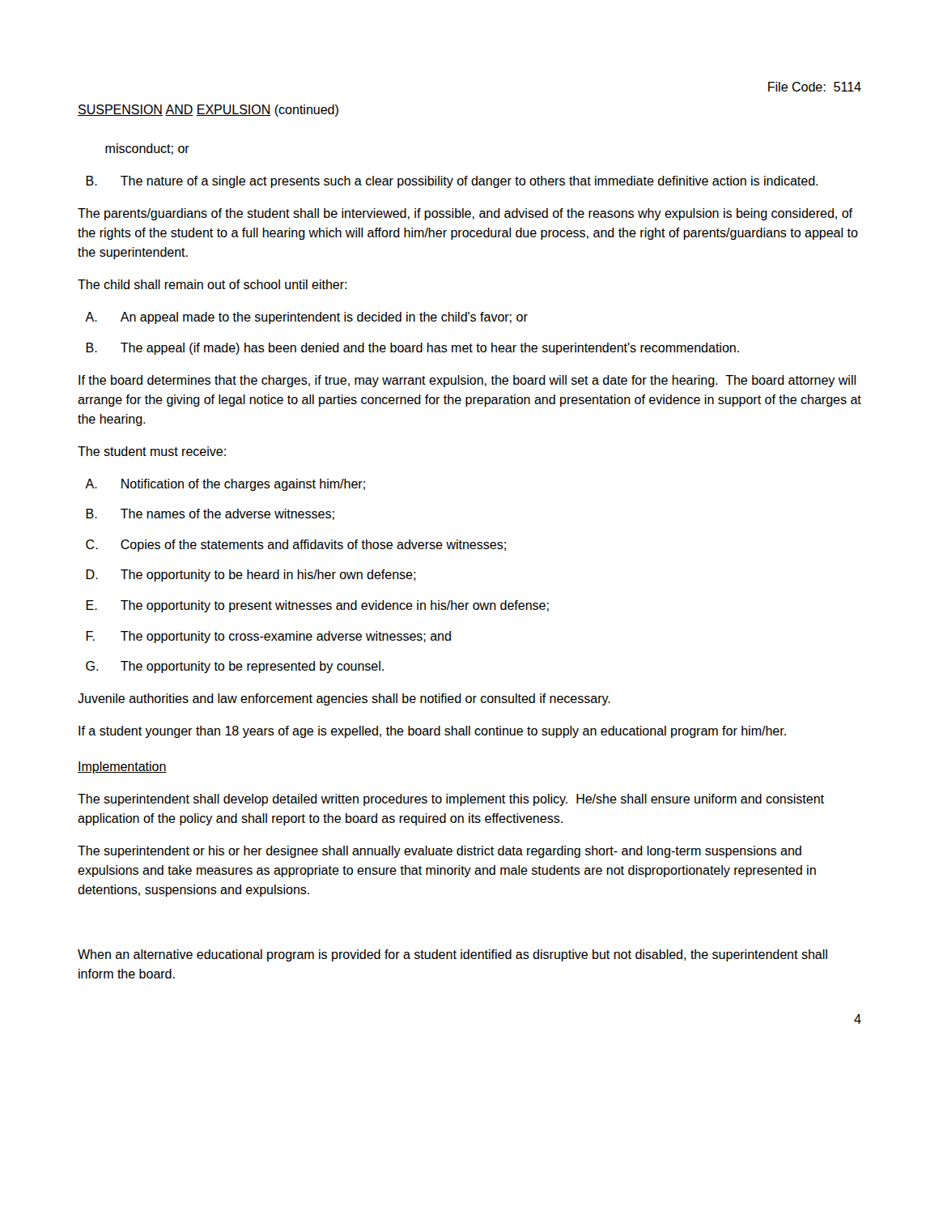File Code: 5114
SUSPENSION AND EXPULSION (continued)
misconduct; or
B. The nature of a single act presents such a clear possibility of danger to others that immediate definitive action is indicated.
The parents/guardians of the student shall be interviewed, if possible, and advised of the reasons why expulsion is being considered, of the rights of the student to a full hearing which will afford him/her procedural due process, and the right of parents/guardians to appeal to the superintendent.
The child shall remain out of school until either:
A. An appeal made to the superintendent is decided in the child's favor; or
B. The appeal (if made) has been denied and the board has met to hear the superintendent's recommendation.
If the board determines that the charges, if true, may warrant expulsion, the board will set a date for the hearing. The board attorney will arrange for the giving of legal notice to all parties concerned for the preparation and presentation of evidence in support of the charges at the hearing.
The student must receive:
A. Notification of the charges against him/her;
B. The names of the adverse witnesses;
C. Copies of the statements and affidavits of those adverse witnesses;
D. The opportunity to be heard in his/her own defense;
E. The opportunity to present witnesses and evidence in his/her own defense;
F. The opportunity to cross-examine adverse witnesses; and
G. The opportunity to be represented by counsel.
Juvenile authorities and law enforcement agencies shall be notified or consulted if necessary.
If a student younger than 18 years of age is expelled, the board shall continue to supply an educational program for him/her.
Implementation
The superintendent shall develop detailed written procedures to implement this policy. He/she shall ensure uniform and consistent application of the policy and shall report to the board as required on its effectiveness.
The superintendent or his or her designee shall annually evaluate district data regarding short- and long-term suspensions and expulsions and take measures as appropriate to ensure that minority and male students are not disproportionately represented in detentions, suspensions and expulsions.
When an alternative educational program is provided for a student identified as disruptive but not disabled, the superintendent shall inform the board.
4